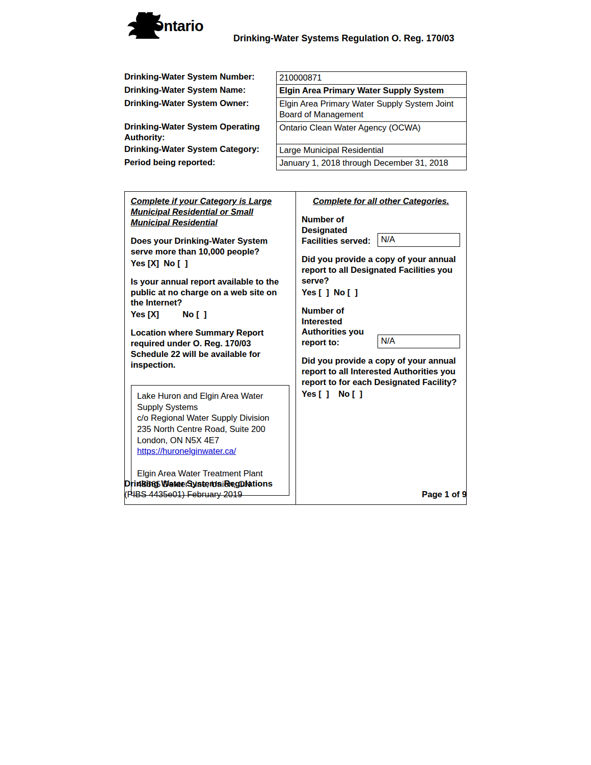Ontario
Drinking-Water Systems Regulation O. Reg. 170/03
| Drinking-Water System Number: | 210000871 |
| Drinking-Water System Name: | Elgin Area Primary Water Supply System |
| Drinking-Water System Owner: | Elgin Area Primary Water Supply System Joint Board of Management |
| Drinking-Water System Operating Authority: | Ontario Clean Water Agency (OCWA) |
| Drinking-Water System Category: | Large Municipal Residential |
| Period being reported: | January 1, 2018 through December 31, 2018 |
| Complete if your Category is Large Municipal Residential or Small Municipal Residential Does your Drinking-Water System serve more than 10,000 people? Yes [X] No [ ] Is your annual report available to the public at no charge on a web site on the Internet? Yes [X] No [ ] Location where Summary Report required under O. Reg. 170/03 Schedule 22 will be available for inspection. Lake Huron and Elgin Area Water Supply Systems c/o Regional Water Supply Division 235 North Centre Road, Suite 200 London, ON N5X 4E7 https://huronelginwater.ca/ Elgin Area Water Treatment Plant 43665 Dexter Line, Union, ON | Complete for all other Categories. Number of Designated Facilities served: N/A Did you provide a copy of your annual report to all Designated Facilities you serve? Yes [ ] No [ ] Number of Interested Authorities you report to: N/A Did you provide a copy of your annual report to all Interested Authorities you report to for each Designated Facility? Yes [ ] No [ ] |
Drinking Water Systems Regulations
(PIBS 4435e01) February 2019
Page 1 of 9